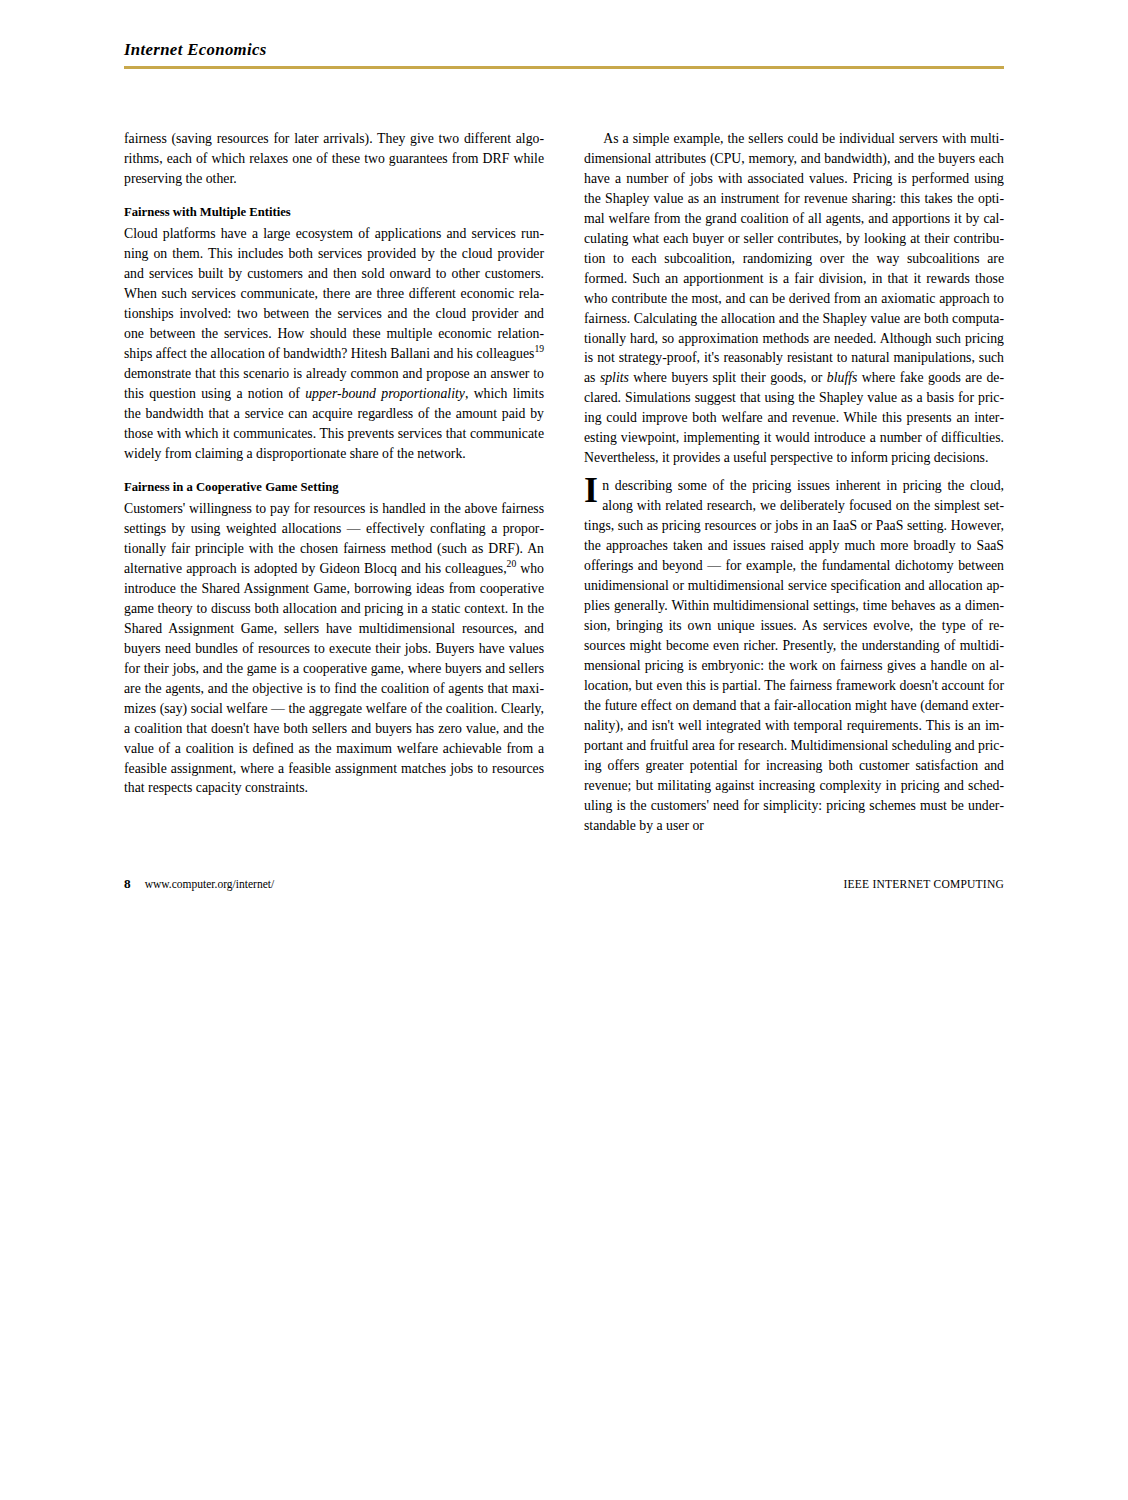Internet Economics
fairness (saving resources for later arrivals). They give two different algorithms, each of which relaxes one of these two guarantees from DRF while preserving the other.
Fairness with Multiple Entities
Cloud platforms have a large ecosystem of applications and services running on them. This includes both services provided by the cloud provider and services built by customers and then sold onward to other customers. When such services communicate, there are three different economic relationships involved: two between the services and the cloud provider and one between the services. How should these multiple economic relationships affect the allocation of bandwidth? Hitesh Ballani and his colleagues19 demonstrate that this scenario is already common and propose an answer to this question using a notion of upper-bound proportionality, which limits the bandwidth that a service can acquire regardless of the amount paid by those with which it communicates. This prevents services that communicate widely from claiming a disproportionate share of the network.
Fairness in a Cooperative Game Setting
Customers' willingness to pay for resources is handled in the above fairness settings by using weighted allocations — effectively conflating a proportionally fair principle with the chosen fairness method (such as DRF). An alternative approach is adopted by Gideon Blocq and his colleagues,20 who introduce the Shared Assignment Game, borrowing ideas from cooperative game theory to discuss both allocation and pricing in a static context. In the Shared Assignment Game, sellers have multidimensional resources, and buyers need bundles of resources to execute their jobs. Buyers have values for their jobs, and the game is a cooperative game, where buyers and sellers are the agents, and the objective is to find the coalition of agents that maximizes (say) social welfare — the aggregate welfare of the coalition. Clearly, a coalition that doesn't have both sellers and buyers has zero value, and the value of a coalition is defined as the maximum welfare achievable from a feasible assignment, where a feasible assignment matches jobs to resources that respects capacity constraints.
As a simple example, the sellers could be individual servers with multidimensional attributes (CPU, memory, and bandwidth), and the buyers each have a number of jobs with associated values. Pricing is performed using the Shapley value as an instrument for revenue sharing: this takes the optimal welfare from the grand coalition of all agents, and apportions it by calculating what each buyer or seller contributes, by looking at their contribution to each subcoalition, randomizing over the way subcoalitions are formed. Such an apportionment is a fair division, in that it rewards those who contribute the most, and can be derived from an axiomatic approach to fairness. Calculating the allocation and the Shapley value are both computationally hard, so approximation methods are needed. Although such pricing is not strategy-proof, it's reasonably resistant to natural manipulations, such as splits where buyers split their goods, or bluffs where fake goods are declared. Simulations suggest that using the Shapley value as a basis for pricing could improve both welfare and revenue. While this presents an interesting viewpoint, implementing it would introduce a number of difficulties. Nevertheless, it provides a useful perspective to inform pricing decisions.
In describing some of the pricing issues inherent in pricing the cloud, along with related research, we deliberately focused on the simplest settings, such as pricing resources or jobs in an IaaS or PaaS setting. However, the approaches taken and issues raised apply much more broadly to SaaS offerings and beyond — for example, the fundamental dichotomy between unidimensional or multidimensional service specification and allocation applies generally. Within multidimensional settings, time behaves as a dimension, bringing its own unique issues. As services evolve, the type of resources might become even richer. Presently, the understanding of multidimensional pricing is embryonic: the work on fairness gives a handle on allocation, but even this is partial. The fairness framework doesn't account for the future effect on demand that a fair-allocation might have (demand externality), and isn't well integrated with temporal requirements. This is an important and fruitful area for research. Multidimensional scheduling and pricing offers greater potential for increasing both customer satisfaction and revenue; but militating against increasing complexity in pricing and scheduling is the customers' need for simplicity: pricing schemes must be understandable by a user or
8 www.computer.org/internet/
IEEE INTERNET COMPUTING